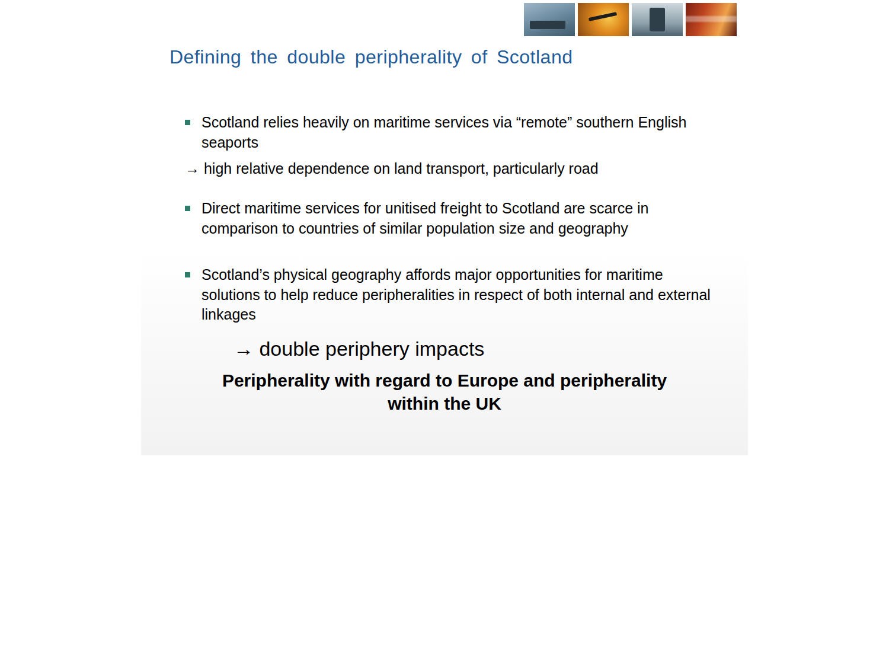Defining the double peripherality of Scotland
Scotland relies heavily on maritime services via “remote” southern English seaports
→ high relative dependence on land transport, particularly road
Direct maritime services for unitised freight to Scotland are scarce in comparison to countries of similar population size and geography
Scotland’s physical geography affords major opportunities for maritime solutions to help reduce peripheralities in respect of both internal and external linkages
→ double periphery impacts
Peripherality with regard to Europe and peripherality within the UK